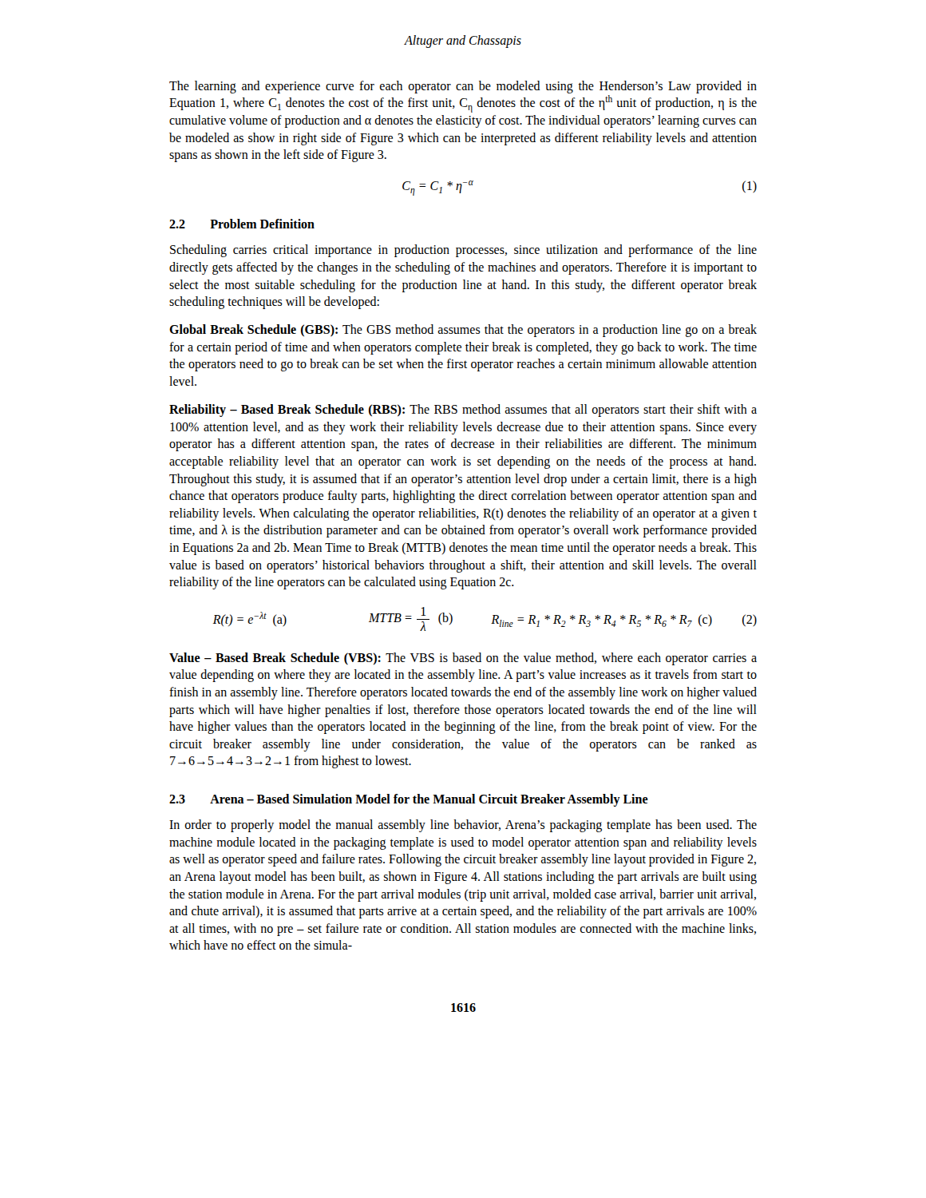Altuger and Chassapis
The learning and experience curve for each operator can be modeled using the Henderson’s Law provided in Equation 1, where C1 denotes the cost of the first unit, Cη denotes the cost of the ηth unit of production, η is the cumulative volume of production and α denotes the elasticity of cost. The individual operators’ learning curves can be modeled as show in right side of Figure 3 which can be interpreted as different reliability levels and attention spans as shown in the left side of Figure 3.
Cη = C1 * η−α
(1)
2.2 Problem Definition
Scheduling carries critical importance in production processes, since utilization and performance of the line directly gets affected by the changes in the scheduling of the machines and operators. Therefore it is important to select the most suitable scheduling for the production line at hand. In this study, the different operator break scheduling techniques will be developed:
Global Break Schedule (GBS): The GBS method assumes that the operators in a production line go on a break for a certain period of time and when operators complete their break is completed, they go back to work. The time the operators need to go to break can be set when the first operator reaches a certain minimum allowable attention level.
Reliability – Based Break Schedule (RBS): The RBS method assumes that all operators start their shift with a 100% attention level, and as they work their reliability levels decrease due to their attention spans. Since every operator has a different attention span, the rates of decrease in their reliabilities are different. The minimum acceptable reliability level that an operator can work is set depending on the needs of the process at hand. Throughout this study, it is assumed that if an operator’s attention level drop under a certain limit, there is a high chance that operators produce faulty parts, highlighting the direct correlation between operator attention span and reliability levels. When calculating the operator reliabilities, R(t) denotes the reliability of an operator at a given t time, and λ is the distribution parameter and can be obtained from operator’s overall work performance provided in Equations 2a and 2b. Mean Time to Break (MTTB) denotes the mean time until the operator needs a break. This value is based on operators’ historical behaviors throughout a shift, their attention and skill levels. The overall reliability of the line operators can be calculated using Equation 2c.
R(t) = e−λt (a)
MTTB = 1 λ (b)
Rline = R1 * R2 * R3 * R4 * R5 * R6 * R7 (c)
(2)
Value – Based Break Schedule (VBS): The VBS is based on the value method, where each operator carries a value depending on where they are located in the assembly line. A part’s value increases as it travels from start to finish in an assembly line. Therefore operators located towards the end of the assembly line work on higher valued parts which will have higher penalties if lost, therefore those operators located towards the end of the line will have higher values than the operators located in the beginning of the line, from the break point of view. For the circuit breaker assembly line under consideration, the value of the operators can be ranked as 7→6→5→4→3→2→1 from highest to lowest.
2.3 Arena – Based Simulation Model for the Manual Circuit Breaker Assembly Line
In order to properly model the manual assembly line behavior, Arena’s packaging template has been used. The machine module located in the packaging template is used to model operator attention span and reliability levels as well as operator speed and failure rates. Following the circuit breaker assembly line layout provided in Figure 2, an Arena layout model has been built, as shown in Figure 4. All stations including the part arrivals are built using the station module in Arena. For the part arrival modules (trip unit arrival, molded case arrival, barrier unit arrival, and chute arrival), it is assumed that parts arrive at a certain speed, and the reliability of the part arrivals are 100% at all times, with no pre – set failure rate or condition. All station modules are connected with the machine links, which have no effect on the simula-
1616